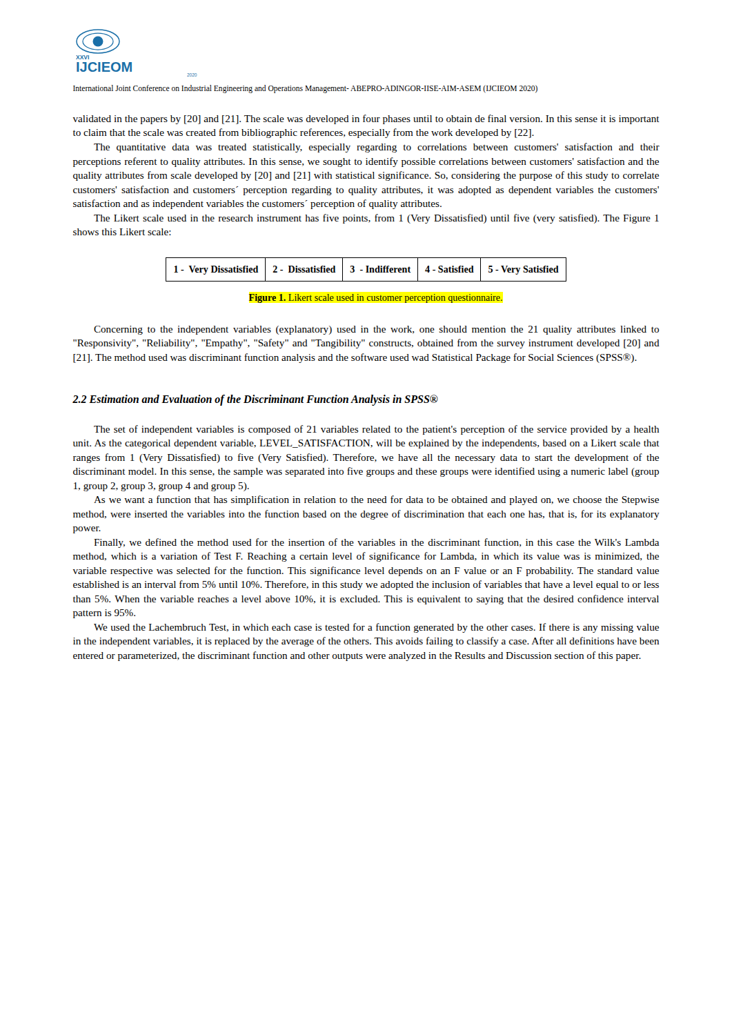XXVI IJCIEOM 2020
International Joint Conference on Industrial Engineering and Operations Management- ABEPRO-ADINGOR-IISE-AIM-ASEM (IJCIEOM 2020)
validated in the papers by [20] and [21]. The scale was developed in four phases until to obtain de final version. In this sense it is important to claim that the scale was created from bibliographic references, especially from the work developed by [22].
The quantitative data was treated statistically, especially regarding to correlations between customers' satisfaction and their perceptions referent to quality attributes. In this sense, we sought to identify possible correlations between customers' satisfaction and the quality attributes from scale developed by [20] and [21] with statistical significance. So, considering the purpose of this study to correlate customers' satisfaction and customers´ perception regarding to quality attributes, it was adopted as dependent variables the customers' satisfaction and as independent variables the customers´ perception of quality attributes.
The Likert scale used in the research instrument has five points, from 1 (Very Dissatisfied) until five (very satisfied). The Figure 1 shows this Likert scale:
| 1 - Very Dissatisfied | 2 - Dissatisfied | 3 - Indifferent | 4 - Satisfied | 5 - Very Satisfied |
Figure 1. Likert scale used in customer perception questionnaire.
Concerning to the independent variables (explanatory) used in the work, one should mention the 21 quality attributes linked to "Responsivity", "Reliability", "Empathy", "Safety" and "Tangibility" constructs, obtained from the survey instrument developed [20] and [21]. The method used was discriminant function analysis and the software used wad Statistical Package for Social Sciences (SPSS®).
2.2 Estimation and Evaluation of the Discriminant Function Analysis in SPSS®
The set of independent variables is composed of 21 variables related to the patient's perception of the service provided by a health unit. As the categorical dependent variable, LEVEL_SATISFACTION, will be explained by the independents, based on a Likert scale that ranges from 1 (Very Dissatisfied) to five (Very Satisfied). Therefore, we have all the necessary data to start the development of the discriminant model. In this sense, the sample was separated into five groups and these groups were identified using a numeric label (group 1, group 2, group 3, group 4 and group 5).
As we want a function that has simplification in relation to the need for data to be obtained and played on, we choose the Stepwise method, were inserted the variables into the function based on the degree of discrimination that each one has, that is, for its explanatory power.
Finally, we defined the method used for the insertion of the variables in the discriminant function, in this case the Wilk's Lambda method, which is a variation of Test F. Reaching a certain level of significance for Lambda, in which its value was is minimized, the variable respective was selected for the function. This significance level depends on an F value or an F probability. The standard value established is an interval from 5% until 10%. Therefore, in this study we adopted the inclusion of variables that have a level equal to or less than 5%. When the variable reaches a level above 10%, it is excluded. This is equivalent to saying that the desired confidence interval pattern is 95%.
We used the Lachembruch Test, in which each case is tested for a function generated by the other cases. If there is any missing value in the independent variables, it is replaced by the average of the others. This avoids failing to classify a case. After all definitions have been entered or parameterized, the discriminant function and other outputs were analyzed in the Results and Discussion section of this paper.